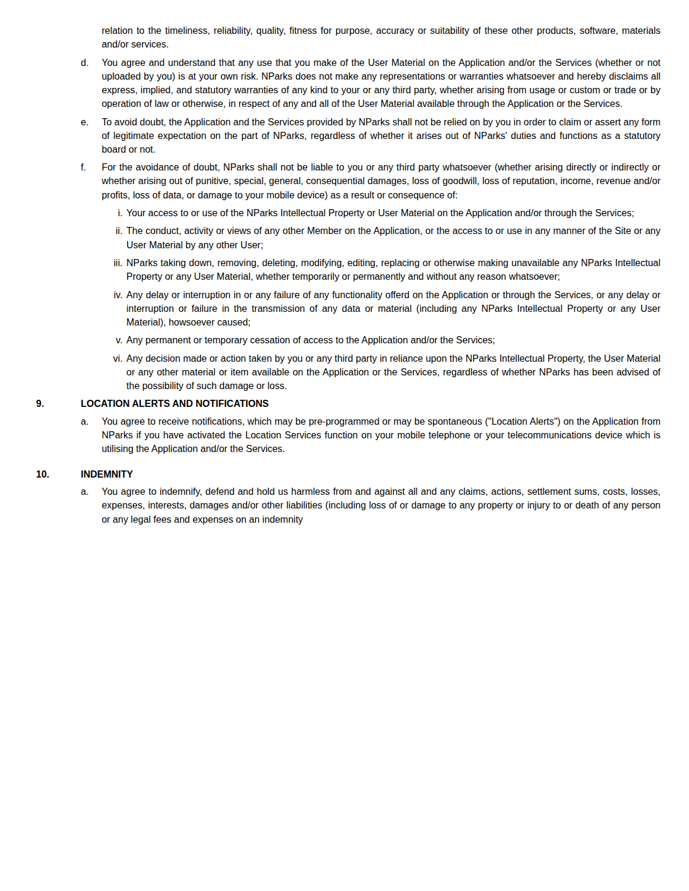relation to the timeliness, reliability, quality, fitness for purpose, accuracy or suitability of these other products, software, materials and/or services.
d. You agree and understand that any use that you make of the User Material on the Application and/or the Services (whether or not uploaded by you) is at your own risk. NParks does not make any representations or warranties whatsoever and hereby disclaims all express, implied, and statutory warranties of any kind to your or any third party, whether arising from usage or custom or trade or by operation of law or otherwise, in respect of any and all of the User Material available through the Application or the Services.
e. To avoid doubt, the Application and the Services provided by NParks shall not be relied on by you in order to claim or assert any form of legitimate expectation on the part of NParks, regardless of whether it arises out of NParks' duties and functions as a statutory board or not.
f. For the avoidance of doubt, NParks shall not be liable to you or any third party whatsoever (whether arising directly or indirectly or whether arising out of punitive, special, general, consequential damages, loss of goodwill, loss of reputation, income, revenue and/or profits, loss of data, or damage to your mobile device) as a result or consequence of:
i. Your access to or use of the NParks Intellectual Property or User Material on the Application and/or through the Services;
ii. The conduct, activity or views of any other Member on the Application, or the access to or use in any manner of the Site or any User Material by any other User;
iii. NParks taking down, removing, deleting, modifying, editing, replacing or otherwise making unavailable any NParks Intellectual Property or any User Material, whether temporarily or permanently and without any reason whatsoever;
iv. Any delay or interruption in or any failure of any functionality offerd on the Application or through the Services, or any delay or interruption or failure in the transmission of any data or material (including any NParks Intellectual Property or any User Material), howsoever caused;
v. Any permanent or temporary cessation of access to the Application and/or the Services;
vi. Any decision made or action taken by you or any third party in reliance upon the NParks Intellectual Property, the User Material or any other material or item available on the Application or the Services, regardless of whether NParks has been advised of the possibility of such damage or loss.
9. Location Alerts and Notifications
a. You agree to receive notifications, which may be pre-programmed or may be spontaneous ("Location Alerts") on the Application from NParks if you have activated the Location Services function on your mobile telephone or your telecommunications device which is utilising the Application and/or the Services.
10. Indemnity
a. You agree to indemnify, defend and hold us harmless from and against all and any claims, actions, settlement sums, costs, losses, expenses, interests, damages and/or other liabilities (including loss of or damage to any property or injury to or death of any person or any legal fees and expenses on an indemnity